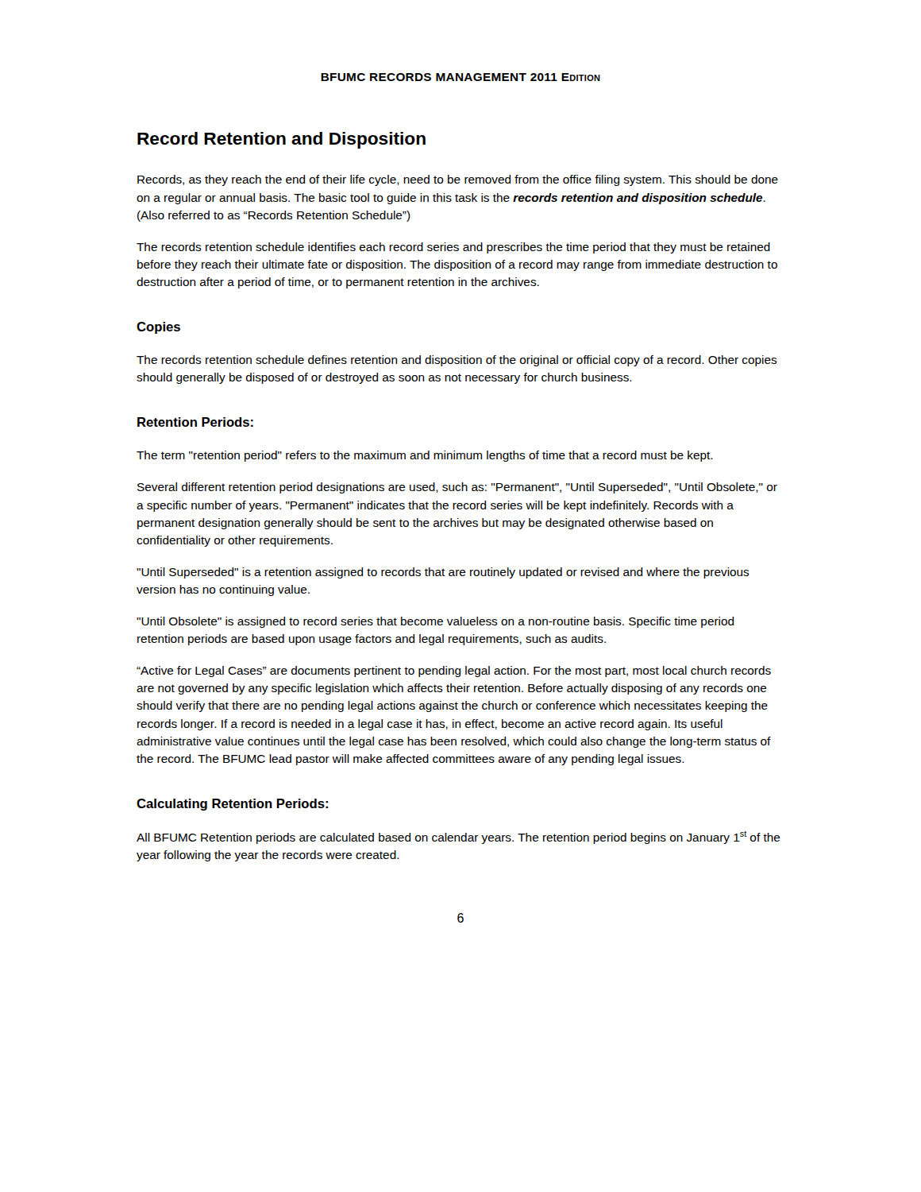BFUMC RECORDS MANAGEMENT 2011 Edition
Record Retention and Disposition
Records, as they reach the end of their life cycle, need to be removed from the office filing system. This should be done on a regular or annual basis. The basic tool to guide in this task is the records retention and disposition schedule. (Also referred to as “Records Retention Schedule”)
The records retention schedule identifies each record series and prescribes the time period that they must be retained before they reach their ultimate fate or disposition. The disposition of a record may range from immediate destruction to destruction after a period of time, or to permanent retention in the archives.
Copies
The records retention schedule defines retention and disposition of the original or official copy of a record. Other copies should generally be disposed of or destroyed as soon as not necessary for church business.
Retention Periods:
The term "retention period" refers to the maximum and minimum lengths of time that a record must be kept.
Several different retention period designations are used, such as: "Permanent", "Until Superseded", "Until Obsolete," or a specific number of years. "Permanent" indicates that the record series will be kept indefinitely. Records with a permanent designation generally should be sent to the archives but may be designated otherwise based on confidentiality or other requirements.
"Until Superseded" is a retention assigned to records that are routinely updated or revised and where the previous version has no continuing value.
"Until Obsolete" is assigned to record series that become valueless on a non-routine basis. Specific time period retention periods are based upon usage factors and legal requirements, such as audits.
“Active for Legal Cases” are documents pertinent to pending legal action. For the most part, most local church records are not governed by any specific legislation which affects their retention. Before actually disposing of any records one should verify that there are no pending legal actions against the church or conference which necessitates keeping the records longer. If a record is needed in a legal case it has, in effect, become an active record again. Its useful administrative value continues until the legal case has been resolved, which could also change the long-term status of the record. The BFUMC lead pastor will make affected committees aware of any pending legal issues.
Calculating Retention Periods:
All BFUMC Retention periods are calculated based on calendar years. The retention period begins on January 1st of the year following the year the records were created.
6